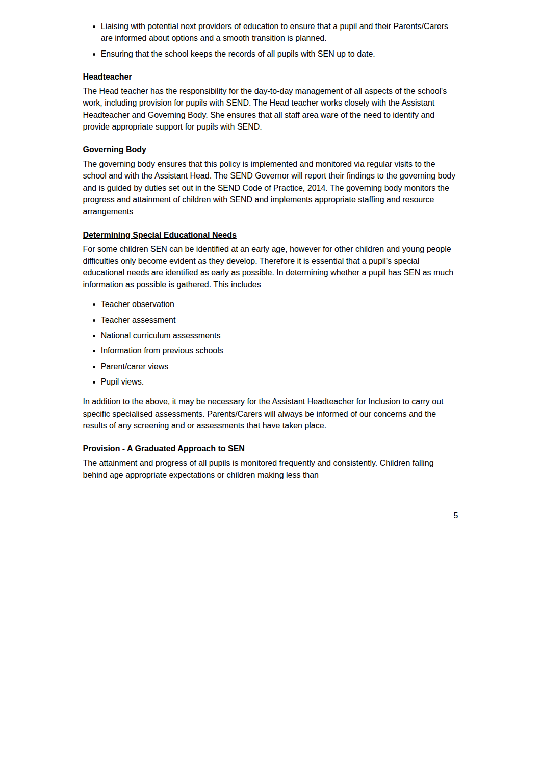Liaising with potential next providers of education to ensure that a pupil and their Parents/Carers are informed about options and a smooth transition is planned.
Ensuring that the school keeps the records of all pupils with SEN up to date.
Headteacher
The Head teacher has the responsibility for the day-to-day management of all aspects of the school's work, including provision for pupils with SEND. The Head teacher works closely with the Assistant Headteacher and Governing Body. She ensures that all staff area ware of the need to identify and provide appropriate support for pupils with SEND.
Governing Body
The governing body ensures that this policy is implemented and monitored via regular visits to the school and with the Assistant Head. The SEND Governor will report their findings to the governing body and is guided by duties set out in the SEND Code of Practice, 2014. The governing body monitors the progress and attainment of children with SEND and implements appropriate staffing and resource arrangements
Determining Special Educational Needs
For some children SEN can be identified at an early age, however for other children and young people difficulties only become evident as they develop. Therefore it is essential that a pupil's special educational needs are identified as early as possible. In determining whether a pupil has SEN as much information as possible is gathered. This includes
Teacher observation
Teacher assessment
National curriculum assessments
Information from previous schools
Parent/carer views
Pupil views.
In addition to the above, it may be necessary for the Assistant Headteacher for Inclusion to carry out specific specialised assessments. Parents/Carers will always be informed of our concerns and the results of any screening and or assessments that have taken place.
Provision - A Graduated Approach to SEN
The attainment and progress of all pupils is monitored frequently and consistently. Children falling behind age appropriate expectations or children making less than
5